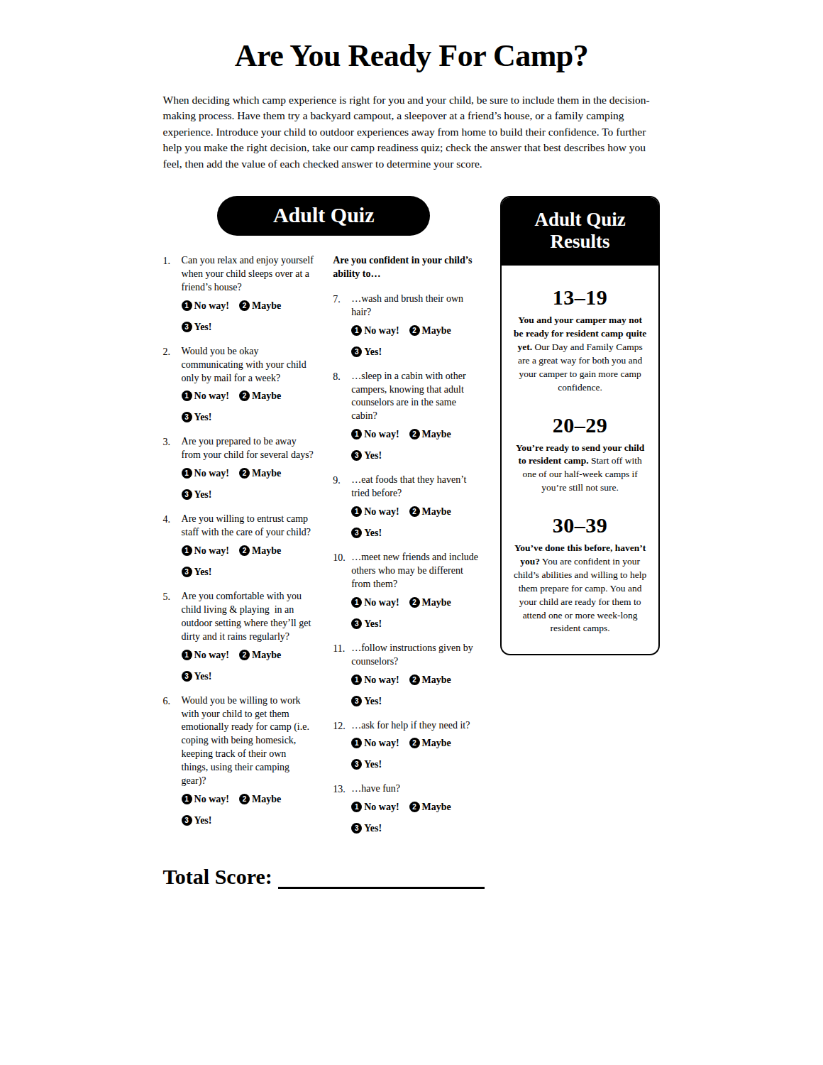Are You Ready For Camp?
When deciding which camp experience is right for you and your child, be sure to include them in the decision-making process. Have them try a backyard campout, a sleepover at a friend’s house, or a family camping experience. Introduce your child to outdoor experiences away from home to build their confidence. To further help you make the right decision, take our camp readiness quiz; check the answer that best describes how you feel, then add the value of each checked answer to determine your score.
Adult Quiz
1.
Can you relax and enjoy yourself when your child sleeps over at a friend’s house?
1 No way! 2 Maybe 3 Yes!
2.
Would you be okay communicating with your child only by mail for a week?
1 No way! 2 Maybe 3 Yes!
3.
Are you prepared to be away from your child for several days?
1 No way! 2 Maybe 3 Yes!
4.
Are you willing to entrust camp staff with the care of your child?
1 No way! 2 Maybe 3 Yes!
5.
Are you comfortable with you child living & playing in an outdoor setting where they’ll get dirty and it rains regularly?
1 No way! 2 Maybe 3 Yes!
6.
Would you be willing to work with your child to get them emotionally ready for camp (i.e. coping with being homesick, keeping track of their own things, using their camping gear)?
1 No way! 2 Maybe 3 Yes!
Are you confident in your child’s ability to…
7.
…wash and brush their own hair?
1 No way! 2 Maybe 3 Yes!
8.
…sleep in a cabin with other campers, knowing that adult counselors are in the same cabin?
1 No way! 2 Maybe 3 Yes!
9.
…eat foods that they haven’t tried before?
1 No way! 2 Maybe 3 Yes!
10.
…meet new friends and include others who may be different from them?
1 No way! 2 Maybe 3 Yes!
11.
…follow instructions given by counselors?
1 No way! 2 Maybe 3 Yes!
12.
…ask for help if they need it?
1 No way! 2 Maybe 3 Yes!
13.
…have fun?
1 No way! 2 Maybe 3 Yes!
Total Score:
Adult Quiz
Results
13–19
You and your camper may not be ready for resident camp quite yet. Our Day and Family Camps are a great way for both you and your camper to gain more camp confidence.
20–29
You’re ready to send your child to resident camp. Start off with one of our half-week camps if you’re still not sure.
30–39
You’ve done this before, haven’t you? You are confident in your child’s abilities and willing to help them prepare for camp. You and your child are ready for them to attend one or more week-long resident camps.